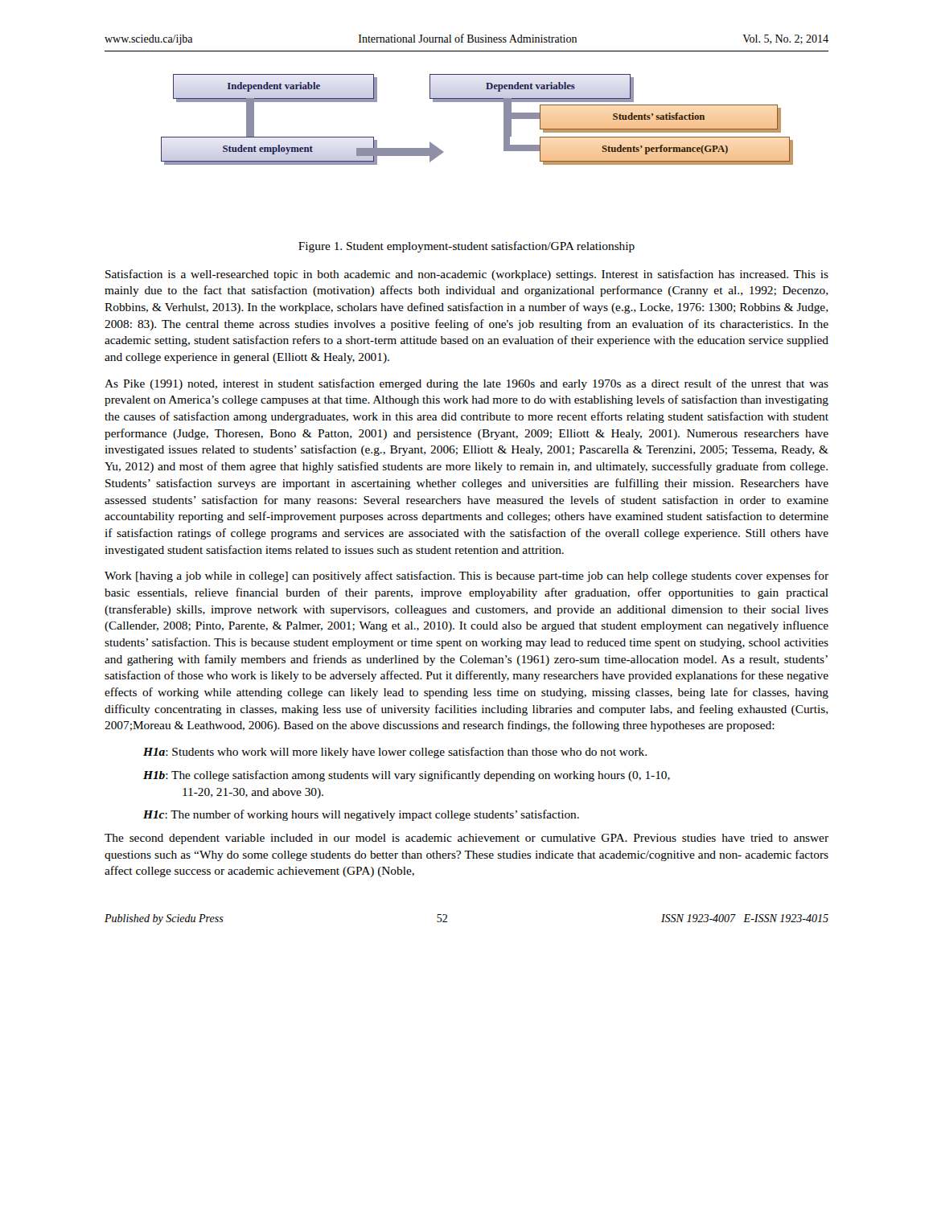www.sciedu.ca/ijba
International Journal of Business Administration
Vol. 5, No. 2; 2014
Independent variable
Dependent variables
Student employment
Students’ satisfaction
Students’ performance(GPA)
Figure 1. Student employment-student satisfaction/GPA relationship
Satisfaction is a well-researched topic in both academic and non-academic (workplace) settings. Interest in satisfaction has increased. This is mainly due to the fact that satisfaction (motivation) affects both individual and organizational performance (Cranny et al., 1992; Decenzo, Robbins, & Verhulst, 2013). In the workplace, scholars have defined satisfaction in a number of ways (e.g., Locke, 1976: 1300; Robbins & Judge, 2008: 83). The central theme across studies involves a positive feeling of one's job resulting from an evaluation of its characteristics. In the academic setting, student satisfaction refers to a short-term attitude based on an evaluation of their experience with the education service supplied and college experience in general (Elliott & Healy, 2001).
As Pike (1991) noted, interest in student satisfaction emerged during the late 1960s and early 1970s as a direct result of the unrest that was prevalent on America’s college campuses at that time. Although this work had more to do with establishing levels of satisfaction than investigating the causes of satisfaction among undergraduates, work in this area did contribute to more recent efforts relating student satisfaction with student performance (Judge, Thoresen, Bono & Patton, 2001) and persistence (Bryant, 2009; Elliott & Healy, 2001). Numerous researchers have investigated issues related to students’ satisfaction (e.g., Bryant, 2006; Elliott & Healy, 2001; Pascarella & Terenzini, 2005; Tessema, Ready, & Yu, 2012) and most of them agree that highly satisfied students are more likely to remain in, and ultimately, successfully graduate from college. Students’ satisfaction surveys are important in ascertaining whether colleges and universities are fulfilling their mission. Researchers have assessed students’ satisfaction for many reasons: Several researchers have measured the levels of student satisfaction in order to examine accountability reporting and self-improvement purposes across departments and colleges; others have examined student satisfaction to determine if satisfaction ratings of college programs and services are associated with the satisfaction of the overall college experience. Still others have investigated student satisfaction items related to issues such as student retention and attrition.
Work [having a job while in college] can positively affect satisfaction. This is because part-time job can help college students cover expenses for basic essentials, relieve financial burden of their parents, improve employability after graduation, offer opportunities to gain practical (transferable) skills, improve network with supervisors, colleagues and customers, and provide an additional dimension to their social lives (Callender, 2008; Pinto, Parente, & Palmer, 2001; Wang et al., 2010). It could also be argued that student employment can negatively influence students’ satisfaction. This is because student employment or time spent on working may lead to reduced time spent on studying, school activities and gathering with family members and friends as underlined by the Coleman’s (1961) zero-sum time-allocation model. As a result, students’ satisfaction of those who work is likely to be adversely affected. Put it differently, many researchers have provided explanations for these negative effects of working while attending college can likely lead to spending less time on studying, missing classes, being late for classes, having difficulty concentrating in classes, making less use of university facilities including libraries and computer labs, and feeling exhausted (Curtis, 2007;Moreau & Leathwood, 2006). Based on the above discussions and research findings, the following three hypotheses are proposed:
H1a: Students who work will more likely have lower college satisfaction than those who do not work.
H1b: The college satisfaction among students will vary significantly depending on working hours (0, 1-10,
11-20, 21-30, and above 30).
H1c: The number of working hours will negatively impact college students’ satisfaction.
The second dependent variable included in our model is academic achievement or cumulative GPA. Previous studies have tried to answer questions such as “Why do some college students do better than others? These studies indicate that academic/cognitive and non- academic factors affect college success or academic achievement (GPA) (Noble,
Published by Sciedu Press
52
ISSN 1923-4007 E-ISSN 1923-4015